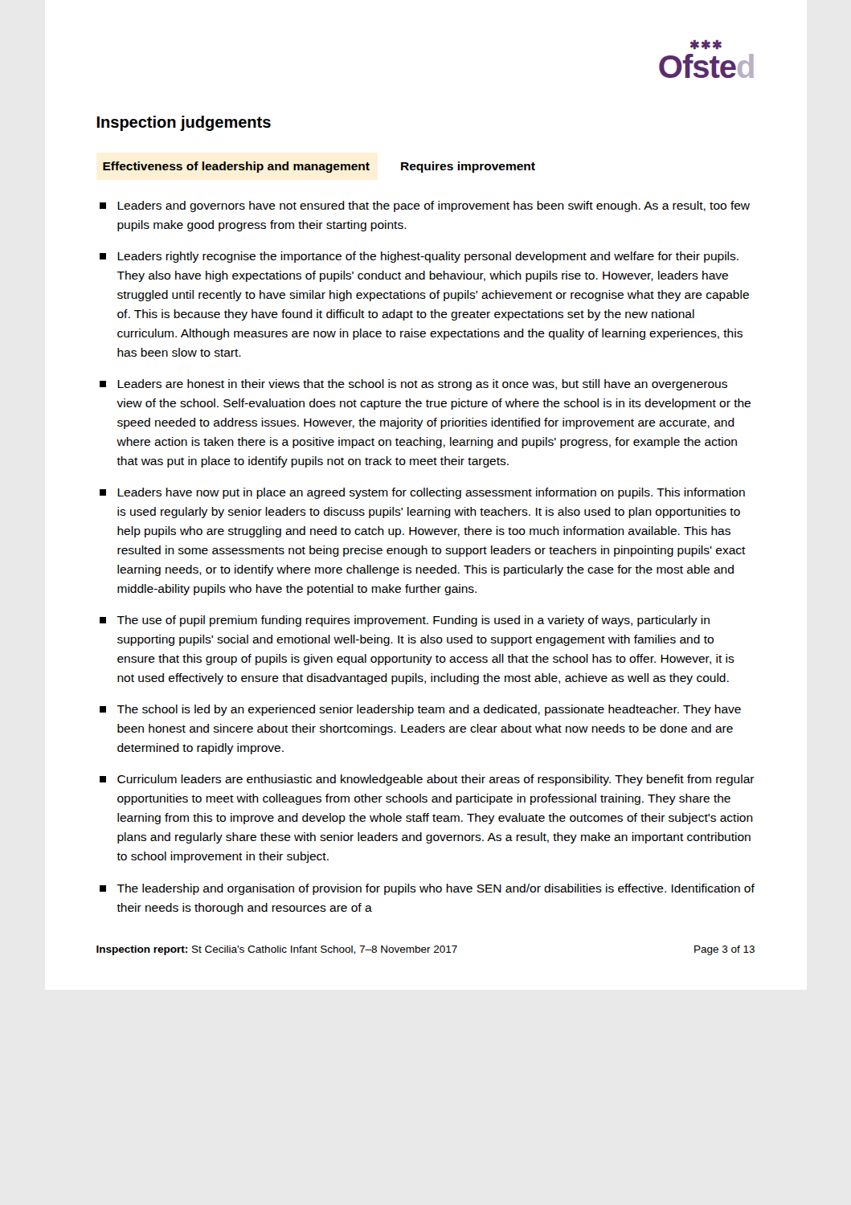✱✱✱
Ofsted
Inspection judgements
Effectiveness of leadership and management
Requires improvement
Leaders and governors have not ensured that the pace of improvement has been swift enough. As a result, too few pupils make good progress from their starting points.
Leaders rightly recognise the importance of the highest-quality personal development and welfare for their pupils. They also have high expectations of pupils' conduct and behaviour, which pupils rise to. However, leaders have struggled until recently to have similar high expectations of pupils' achievement or recognise what they are capable of. This is because they have found it difficult to adapt to the greater expectations set by the new national curriculum. Although measures are now in place to raise expectations and the quality of learning experiences, this has been slow to start.
Leaders are honest in their views that the school is not as strong as it once was, but still have an overgenerous view of the school. Self-evaluation does not capture the true picture of where the school is in its development or the speed needed to address issues. However, the majority of priorities identified for improvement are accurate, and where action is taken there is a positive impact on teaching, learning and pupils' progress, for example the action that was put in place to identify pupils not on track to meet their targets.
Leaders have now put in place an agreed system for collecting assessment information on pupils. This information is used regularly by senior leaders to discuss pupils' learning with teachers. It is also used to plan opportunities to help pupils who are struggling and need to catch up. However, there is too much information available. This has resulted in some assessments not being precise enough to support leaders or teachers in pinpointing pupils' exact learning needs, or to identify where more challenge is needed. This is particularly the case for the most able and middle-ability pupils who have the potential to make further gains.
The use of pupil premium funding requires improvement. Funding is used in a variety of ways, particularly in supporting pupils' social and emotional well-being. It is also used to support engagement with families and to ensure that this group of pupils is given equal opportunity to access all that the school has to offer. However, it is not used effectively to ensure that disadvantaged pupils, including the most able, achieve as well as they could.
The school is led by an experienced senior leadership team and a dedicated, passionate headteacher. They have been honest and sincere about their shortcomings. Leaders are clear about what now needs to be done and are determined to rapidly improve.
Curriculum leaders are enthusiastic and knowledgeable about their areas of responsibility. They benefit from regular opportunities to meet with colleagues from other schools and participate in professional training. They share the learning from this to improve and develop the whole staff team. They evaluate the outcomes of their subject's action plans and regularly share these with senior leaders and governors. As a result, they make an important contribution to school improvement in their subject.
The leadership and organisation of provision for pupils who have SEN and/or disabilities is effective. Identification of their needs is thorough and resources are of a
Inspection report: St Cecilia's Catholic Infant School, 7–8 November 2017
Page 3 of 13